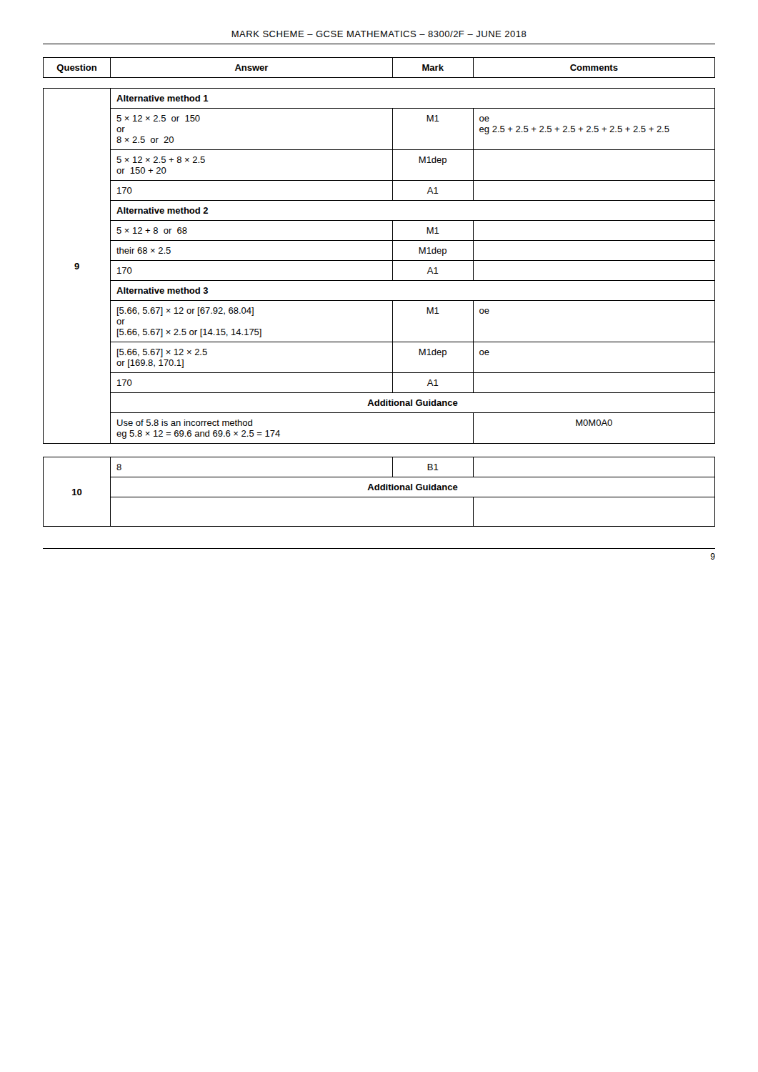MARK SCHEME – GCSE MATHEMATICS – 8300/2F – JUNE 2018
| Question | Answer | Mark | Comments |
| --- | --- | --- | --- |
| 9 | Alternative method 1 |
| 5 × 12 × 2.5 or 150 or 8 × 2.5 or 20 | M1 | oe eg 2.5 + 2.5 + 2.5 + 2.5 + 2.5 + 2.5 + 2.5 + 2.5 |
| 5 × 12 × 2.5 + 8 × 2.5 or 150 + 20 | M1dep | |
| 170 | A1 | |
| Alternative method 2 |
| 5 × 12 + 8 or 68 | M1 | |
| their 68 × 2.5 | M1dep | |
| 170 | A1 | |
| Alternative method 3 |
| [5.66, 5.67] × 12 or [67.92, 68.04] or [5.66, 5.67] × 2.5 or [14.15, 14.175] | M1 | oe |
| [5.66, 5.67] × 12 × 2.5 or [169.8, 170.1] | M1dep | oe |
| 170 | A1 | |
| Additional Guidance |
| Use of 5.8 is an incorrect method eg 5.8 × 12 = 69.6 and 69.6 × 2.5 = 174 | M0M0A0 |
| 10 | 8 | B1 | |
| Additional Guidance |
9